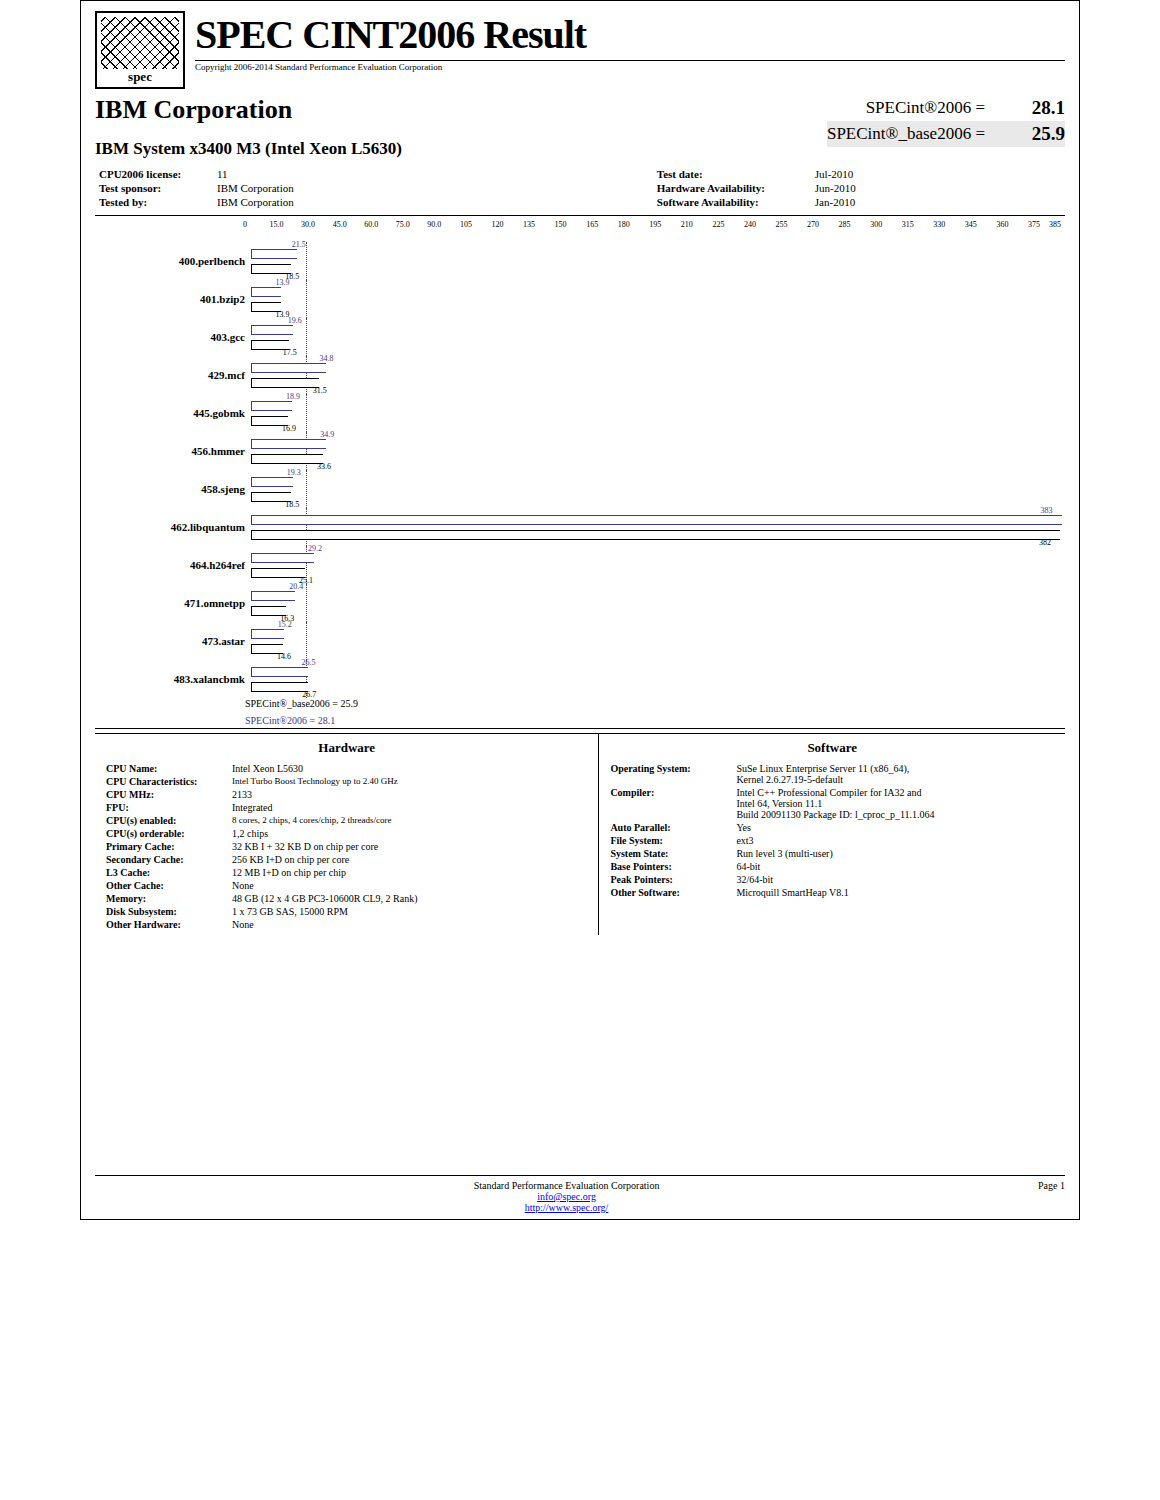spec
SPEC CINT2006 Result
Copyright 2006-2014 Standard Performance Evaluation Corporation
IBM Corporation
IBM System x3400 M3 (Intel Xeon L5630)
| SPECint®2006 = | 28.1 |
| SPECint®_base2006 = | 25.9 |
| CPU2006 license: | 11 | Test date: | Jul-2010 |
| Test sponsor: | IBM Corporation | Hardware Availability: | Jun-2010 |
| Tested by: | IBM Corporation | Software Availability: | Jan-2010 |
0 15.0 30.0 45.0 60.0 75.0 90.0 105 120 135 150 165 180 195 210 225 240 255 270 285 300 315 330 345 360 375 385
400.perlbench
21.5
18.5
401.bzip2
13.9
13.9
403.gcc
19.6
17.5
429.mcf
34.8
31.5
445.gobmk
18.9
16.9
456.hmmer
34.9
33.6
458.sjeng
19.3
18.5
462.libquantum
383
382
464.h264ref
29.2
25.1
471.omnetpp
20.4
16.3
473.astar
15.2
14.6
483.xalancbmk
26.5
26.7
SPECint®_base2006 = 25.9
SPECint®2006 = 28.1
Hardware
| CPU Name: | Intel Xeon L5630 |
| CPU Characteristics: | Intel Turbo Boost Technology up to 2.40 GHz |
| CPU MHz: | 2133 |
| FPU: | Integrated |
| CPU(s) enabled: | 8 cores, 2 chips, 4 cores/chip, 2 threads/core |
| CPU(s) orderable: | 1,2 chips |
| Primary Cache: | 32 KB I + 32 KB D on chip per core |
| Secondary Cache: | 256 KB I+D on chip per core |
| L3 Cache: | 12 MB I+D on chip per chip |
| Other Cache: | None |
| Memory: | 48 GB (12 x 4 GB PC3-10600R CL9, 2 Rank) |
| Disk Subsystem: | 1 x 73 GB SAS, 15000 RPM |
| Other Hardware: | None |
Software
| Operating System: | SuSe Linux Enterprise Server 11 (x86_64), Kernel 2.6.27.19-5-default |
| Compiler: | Intel C++ Professional Compiler for IA32 and Intel 64, Version 11.1 Build 20091130 Package ID: l_cproc_p_11.1.064 |
| Auto Parallel: | Yes |
| File System: | ext3 |
| System State: | Run level 3 (multi-user) |
| Base Pointers: | 64-bit |
| Peak Pointers: | 32/64-bit |
| Other Software: | Microquill SmartHeap V8.1 |
Standard Performance Evaluation Corporation
info@spec.org
http://www.spec.org/
Page 1